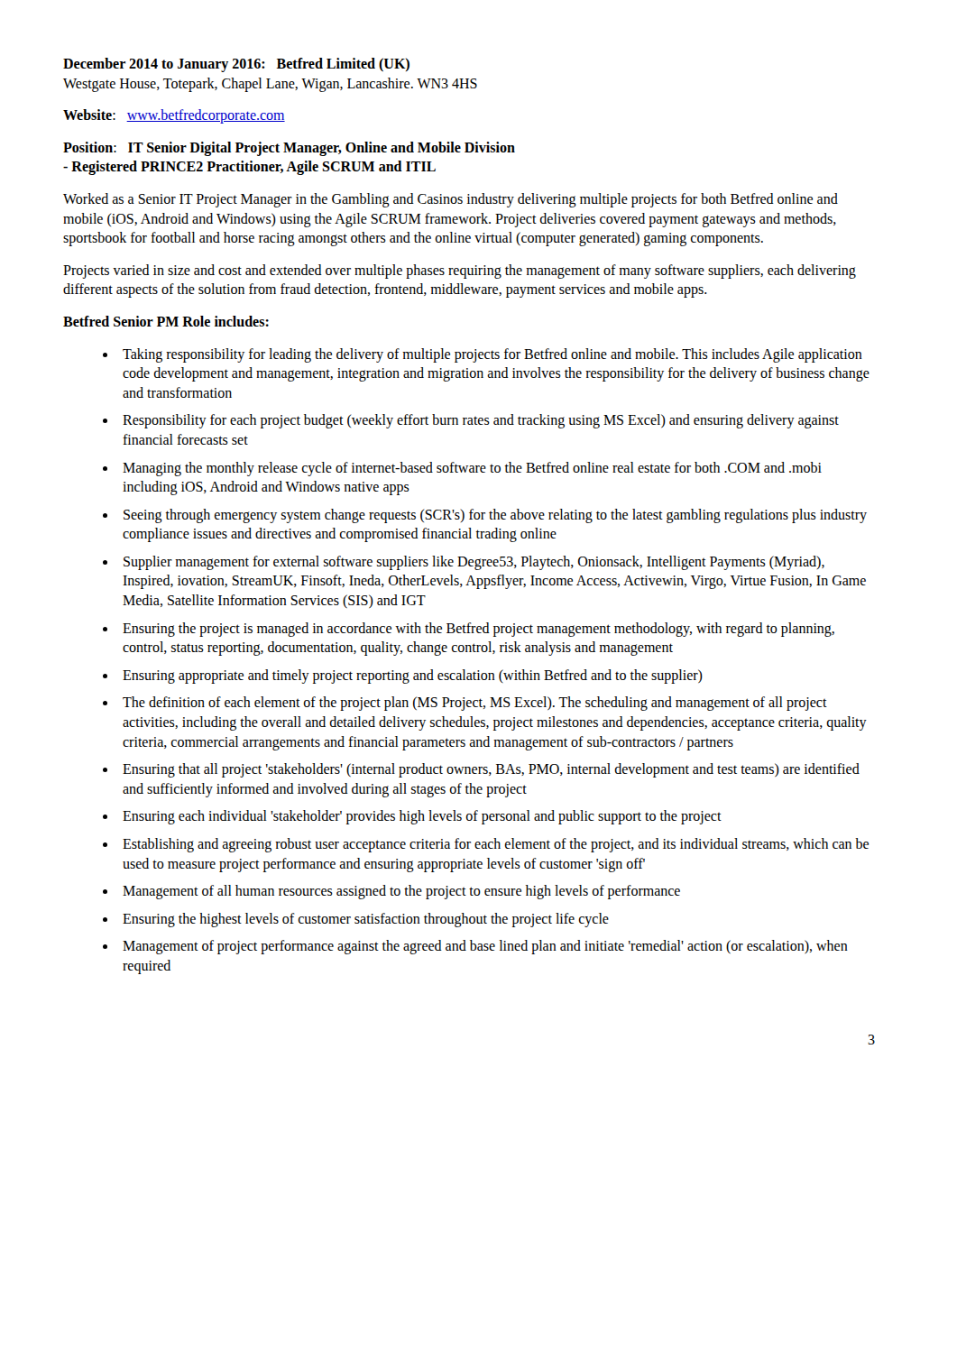December 2014 to January 2016: Betfred Limited (UK)
Westgate House, Totepark, Chapel Lane, Wigan, Lancashire. WN3 4HS
Website: www.betfredcorporate.com
Position: IT Senior Digital Project Manager, Online and Mobile Division
- Registered PRINCE2 Practitioner, Agile SCRUM and ITIL
Worked as a Senior IT Project Manager in the Gambling and Casinos industry delivering multiple projects for both Betfred online and mobile (iOS, Android and Windows) using the Agile SCRUM framework. Project deliveries covered payment gateways and methods, sportsbook for football and horse racing amongst others and the online virtual (computer generated) gaming components.
Projects varied in size and cost and extended over multiple phases requiring the management of many software suppliers, each delivering different aspects of the solution from fraud detection, frontend, middleware, payment services and mobile apps.
Betfred Senior PM Role includes:
Taking responsibility for leading the delivery of multiple projects for Betfred online and mobile. This includes Agile application code development and management, integration and migration and involves the responsibility for the delivery of business change and transformation
Responsibility for each project budget (weekly effort burn rates and tracking using MS Excel) and ensuring delivery against financial forecasts set
Managing the monthly release cycle of internet-based software to the Betfred online real estate for both .COM and .mobi including iOS, Android and Windows native apps
Seeing through emergency system change requests (SCR's) for the above relating to the latest gambling regulations plus industry compliance issues and directives and compromised financial trading online
Supplier management for external software suppliers like Degree53, Playtech, Onionsack, Intelligent Payments (Myriad), Inspired, iovation, StreamUK, Finsoft, Ineda, OtherLevels, Appsflyer, Income Access, Activewin, Virgo, Virtue Fusion, In Game Media, Satellite Information Services (SIS) and IGT
Ensuring the project is managed in accordance with the Betfred project management methodology, with regard to planning, control, status reporting, documentation, quality, change control, risk analysis and management
Ensuring appropriate and timely project reporting and escalation (within Betfred and to the supplier)
The definition of each element of the project plan (MS Project, MS Excel). The scheduling and management of all project activities, including the overall and detailed delivery schedules, project milestones and dependencies, acceptance criteria, quality criteria, commercial arrangements and financial parameters and management of sub-contractors / partners
Ensuring that all project 'stakeholders' (internal product owners, BAs, PMO, internal development and test teams) are identified and sufficiently informed and involved during all stages of the project
Ensuring each individual 'stakeholder' provides high levels of personal and public support to the project
Establishing and agreeing robust user acceptance criteria for each element of the project, and its individual streams, which can be used to measure project performance and ensuring appropriate levels of customer 'sign off'
Management of all human resources assigned to the project to ensure high levels of performance
Ensuring the highest levels of customer satisfaction throughout the project life cycle
Management of project performance against the agreed and base lined plan and initiate 'remedial' action (or escalation), when required
3